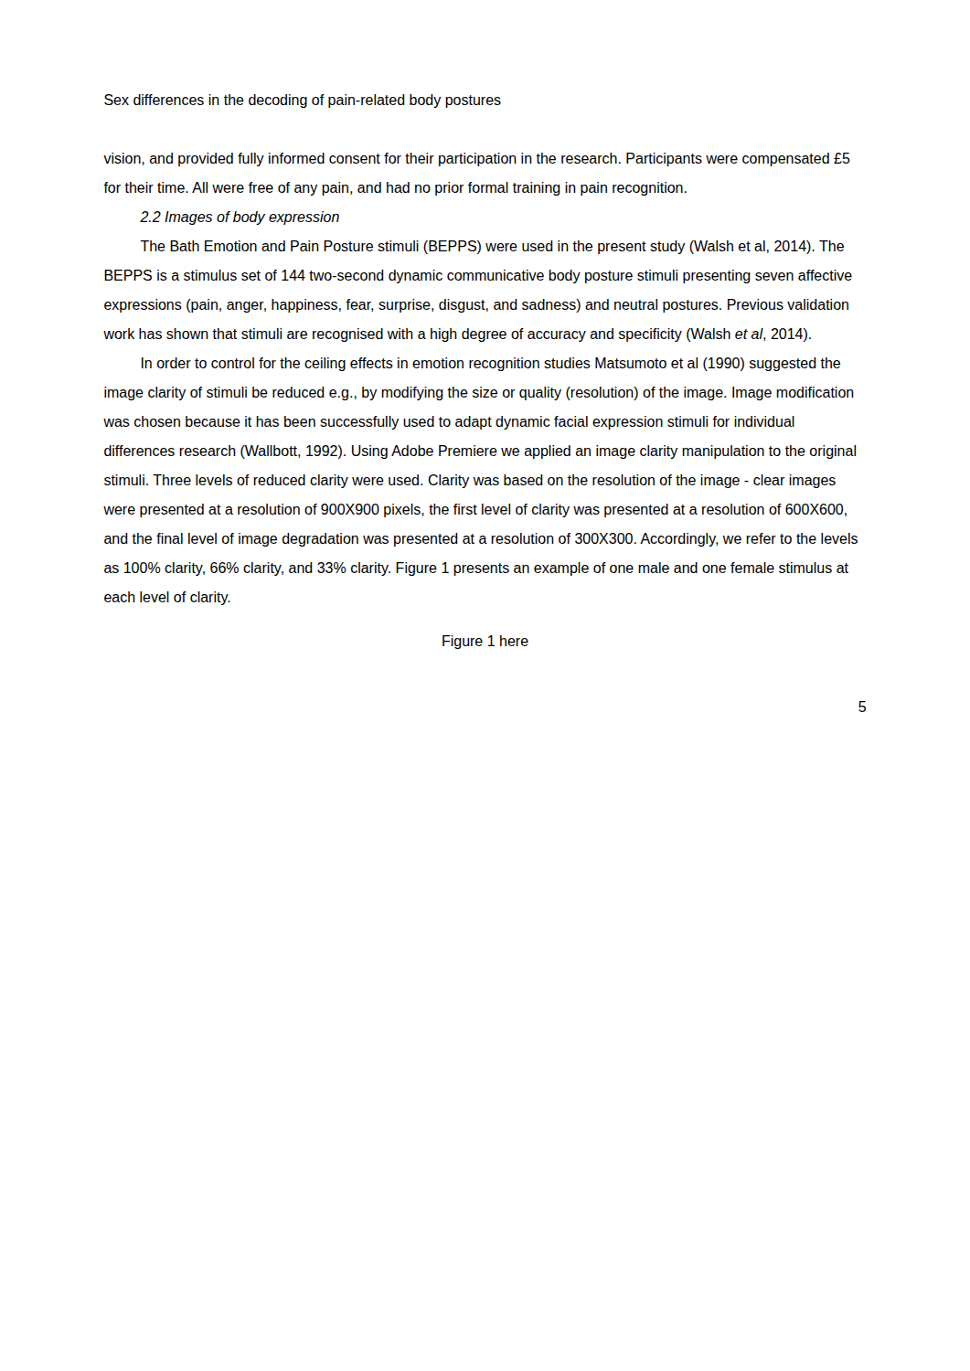Sex differences in the decoding of pain-related body postures
vision, and provided fully informed consent for their participation in the research. Participants were compensated £5 for their time. All were free of any pain, and had no prior formal training in pain recognition.
2.2 Images of body expression
The Bath Emotion and Pain Posture stimuli (BEPPS) were used in the present study (Walsh et al, 2014). The BEPPS is a stimulus set of 144 two-second dynamic communicative body posture stimuli presenting seven affective expressions (pain, anger, happiness, fear, surprise, disgust, and sadness) and neutral postures. Previous validation work has shown that stimuli are recognised with a high degree of accuracy and specificity (Walsh et al, 2014).
In order to control for the ceiling effects in emotion recognition studies Matsumoto et al (1990) suggested the image clarity of stimuli be reduced e.g., by modifying the size or quality (resolution) of the image. Image modification was chosen because it has been successfully used to adapt dynamic facial expression stimuli for individual differences research (Wallbott, 1992). Using Adobe Premiere we applied an image clarity manipulation to the original stimuli. Three levels of reduced clarity were used. Clarity was based on the resolution of the image - clear images were presented at a resolution of 900X900 pixels, the first level of clarity was presented at a resolution of 600X600, and the final level of image degradation was presented at a resolution of 300X300. Accordingly, we refer to the levels as 100% clarity, 66% clarity, and 33% clarity. Figure 1 presents an example of one male and one female stimulus at each level of clarity.
Figure 1 here
5